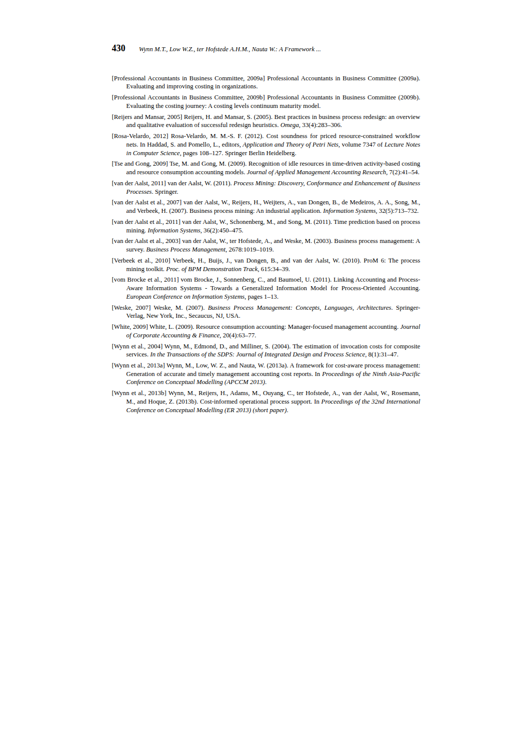430 Wynn M.T., Low W.Z., ter Hofstede A.H.M., Nauta W.: A Framework ...
[Professional Accountants in Business Committee, 2009a] Professional Accountants in Business Committee (2009a). Evaluating and improving costing in organizations.
[Professional Accountants in Business Committee, 2009b] Professional Accountants in Business Committee (2009b). Evaluating the costing journey: A costing levels continuum maturity model.
[Reijers and Mansar, 2005] Reijers, H. and Mansar, S. (2005). Best practices in business process redesign: an overview and qualitative evaluation of successful redesign heuristics. Omega, 33(4):283–306.
[Rosa-Velardo, 2012] Rosa-Velardo, M. M.-S. F. (2012). Cost soundness for priced resource-constrained workflow nets. In Haddad, S. and Pomello, L., editors, Application and Theory of Petri Nets, volume 7347 of Lecture Notes in Computer Science, pages 108–127. Springer Berlin Heidelberg.
[Tse and Gong, 2009] Tse, M. and Gong, M. (2009). Recognition of idle resources in time-driven activity-based costing and resource consumption accounting models. Journal of Applied Management Accounting Research, 7(2):41–54.
[van der Aalst, 2011] van der Aalst, W. (2011). Process Mining: Discovery, Conformance and Enhancement of Business Processes. Springer.
[van der Aalst et al., 2007] van der Aalst, W., Reijers, H., Weijters, A., van Dongen, B., de Medeiros, A. A., Song, M., and Verbeek, H. (2007). Business process mining: An industrial application. Information Systems, 32(5):713–732.
[van der Aalst et al., 2011] van der Aalst, W., Schonenberg, M., and Song, M. (2011). Time prediction based on process mining. Information Systems, 36(2):450–475.
[van der Aalst et al., 2003] van der Aalst, W., ter Hofstede, A., and Weske, M. (2003). Business process management: A survey. Business Process Management, 2678:1019–1019.
[Verbeek et al., 2010] Verbeek, H., Buijs, J., van Dongen, B., and van der Aalst, W. (2010). ProM 6: The process mining toolkit. Proc. of BPM Demonstration Track, 615:34–39.
[vom Brocke et al., 2011] vom Brocke, J., Sonnenberg, C., and Baumoel, U. (2011). Linking Accounting and Process-Aware Information Systems - Towards a Generalized Information Model for Process-Oriented Accounting. European Conference on Information Systems, pages 1–13.
[Weske, 2007] Weske, M. (2007). Business Process Management: Concepts, Languages, Architectures. Springer-Verlag, New York, Inc., Secaucus, NJ, USA.
[White, 2009] White, L. (2009). Resource consumption accounting: Manager-focused management accounting. Journal of Corporate Accounting & Finance, 20(4):63–77.
[Wynn et al., 2004] Wynn, M., Edmond, D., and Milliner, S. (2004). The estimation of invocation costs for composite services. In the Transactions of the SDPS: Journal of Integrated Design and Process Science, 8(1):31–47.
[Wynn et al., 2013a] Wynn, M., Low, W. Z., and Nauta, W. (2013a). A framework for cost-aware process management: Generation of accurate and timely management accounting cost reports. In Proceedings of the Ninth Asia-Pacific Conference on Conceptual Modelling (APCCM 2013).
[Wynn et al., 2013b] Wynn, M., Reijers, H., Adams, M., Ouyang, C., ter Hofstede, A., van der Aalst, W., Rosemann, M., and Hoque, Z. (2013b). Cost-informed operational process support. In Proceedings of the 32nd International Conference on Conceptual Modelling (ER 2013) (short paper).